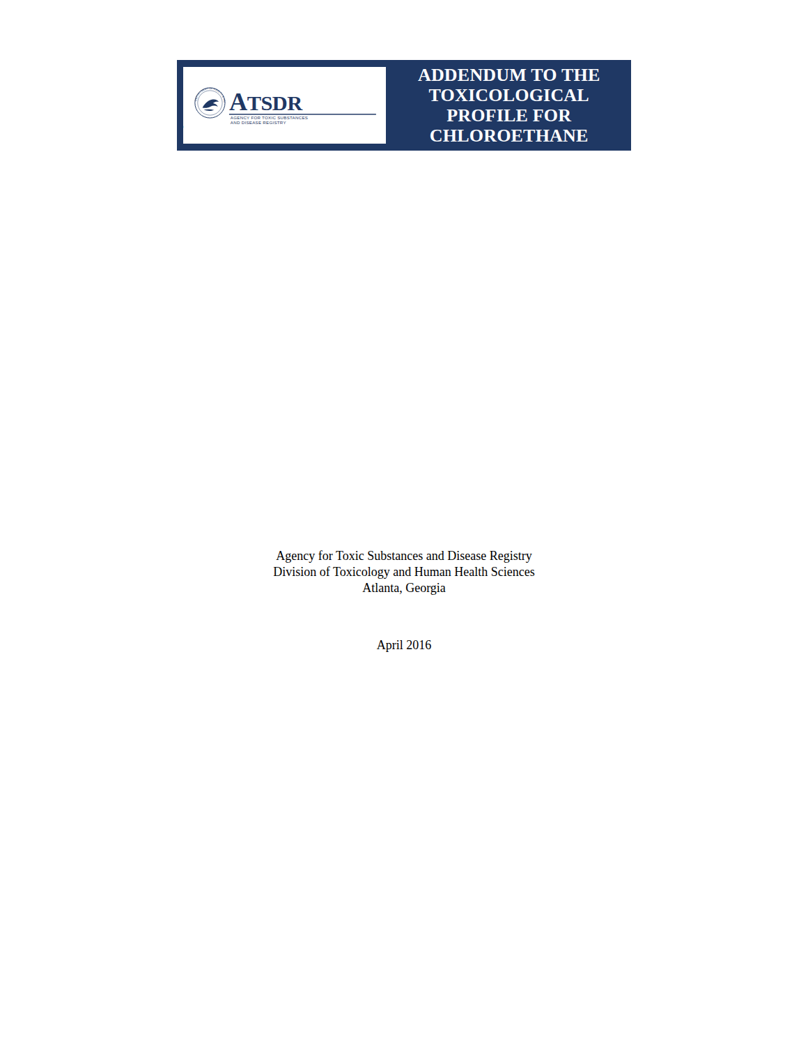S
DEPARTMENT OF HEALTH & HUMAN SERVICES · USA ATSDR AGENCY FOR TOXIC SUBSTANCES AND DISEASE REGISTRY
Addendum to the
Toxicological Profile for
Chloroethane
Agency for Toxic Substances and Disease Registry
Division of Toxicology and Human Health Sciences
Atlanta, Georgia
April 2016